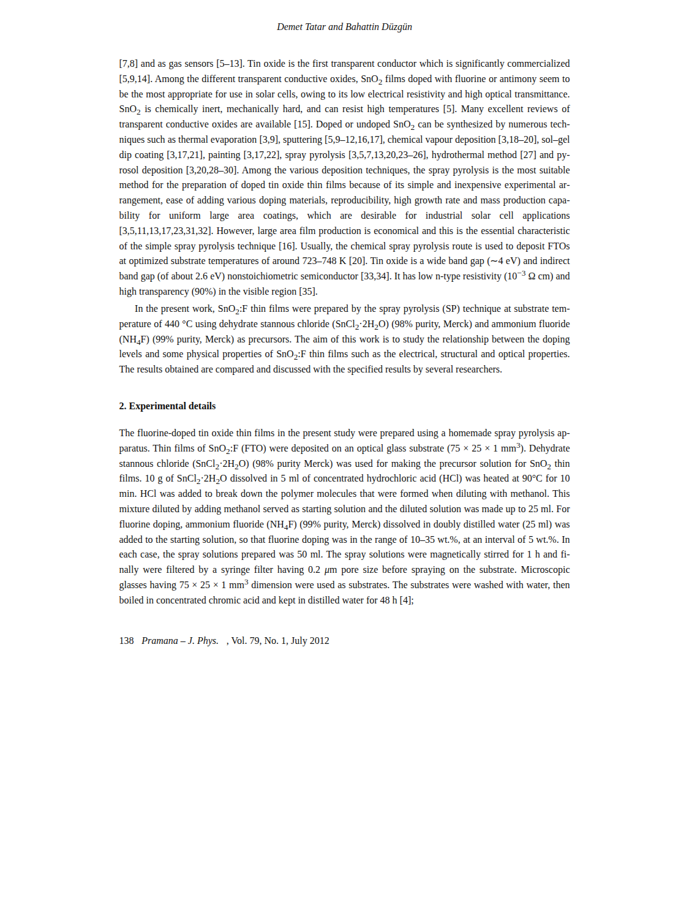Demet Tatar and Bahattin Düzgün
[7,8] and as gas sensors [5–13]. Tin oxide is the first transparent conductor which is significantly commercialized [5,9,14]. Among the different transparent conductive oxides, SnO2 films doped with fluorine or antimony seem to be the most appropriate for use in solar cells, owing to its low electrical resistivity and high optical transmittance. SnO2 is chemically inert, mechanically hard, and can resist high temperatures [5]. Many excellent reviews of transparent conductive oxides are available [15]. Doped or undoped SnO2 can be synthesized by numerous techniques such as thermal evaporation [3,9], sputtering [5,9–12,16,17], chemical vapour deposition [3,18–20], sol–gel dip coating [3,17,21], painting [3,17,22], spray pyrolysis [3,5,7,13,20,23–26], hydrothermal method [27] and pyrosol deposition [3,20,28–30]. Among the various deposition techniques, the spray pyrolysis is the most suitable method for the preparation of doped tin oxide thin films because of its simple and inexpensive experimental arrangement, ease of adding various doping materials, reproducibility, high growth rate and mass production capability for uniform large area coatings, which are desirable for industrial solar cell applications [3,5,11,13,17,23,31,32]. However, large area film production is economical and this is the essential characteristic of the simple spray pyrolysis technique [16]. Usually, the chemical spray pyrolysis route is used to deposit FTOs at optimized substrate temperatures of around 723–748 K [20]. Tin oxide is a wide band gap (∼4 eV) and indirect band gap (of about 2.6 eV) nonstoichiometric semiconductor [33,34]. It has low n-type resistivity (10−3 Ω cm) and high transparency (90%) in the visible region [35].
In the present work, SnO2:F thin films were prepared by the spray pyrolysis (SP) technique at substrate temperature of 440 °C using dehydrate stannous chloride (SnCl2·2H2O) (98% purity, Merck) and ammonium fluoride (NH4F) (99% purity, Merck) as precursors. The aim of this work is to study the relationship between the doping levels and some physical properties of SnO2:F thin films such as the electrical, structural and optical properties. The results obtained are compared and discussed with the specified results by several researchers.
2. Experimental details
The fluorine-doped tin oxide thin films in the present study were prepared using a homemade spray pyrolysis apparatus. Thin films of SnO2:F (FTO) were deposited on an optical glass substrate (75 × 25 × 1 mm3). Dehydrate stannous chloride (SnCl2·2H2O) (98% purity Merck) was used for making the precursor solution for SnO2 thin films. 10 g of SnCl2·2H2O dissolved in 5 ml of concentrated hydrochloric acid (HCl) was heated at 90°C for 10 min. HCl was added to break down the polymer molecules that were formed when diluting with methanol. This mixture diluted by adding methanol served as starting solution and the diluted solution was made up to 25 ml. For fluorine doping, ammonium fluoride (NH4F) (99% purity, Merck) dissolved in doubly distilled water (25 ml) was added to the starting solution, so that fluorine doping was in the range of 10–35 wt.%, at an interval of 5 wt.%. In each case, the spray solutions prepared was 50 ml. The spray solutions were magnetically stirred for 1 h and finally were filtered by a syringe filter having 0.2 μm pore size before spraying on the substrate. Microscopic glasses having 75 × 25 × 1 mm3 dimension were used as substrates. The substrates were washed with water, then boiled in concentrated chromic acid and kept in distilled water for 48 h [4];
138 Pramana – J. Phys., Vol. 79, No. 1, July 2012